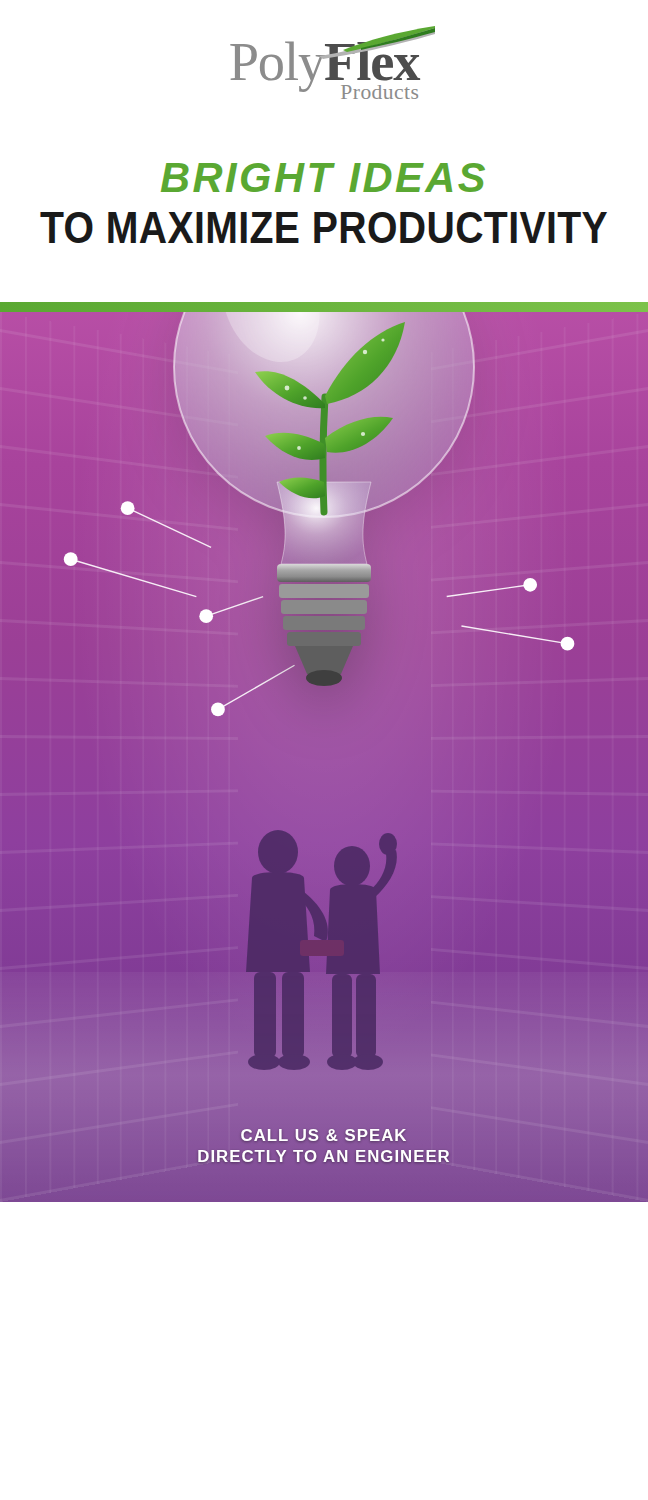Poly Flex
Products
Bright Ideas To Maximize Productivity
Call us & speak
directly to an engineer